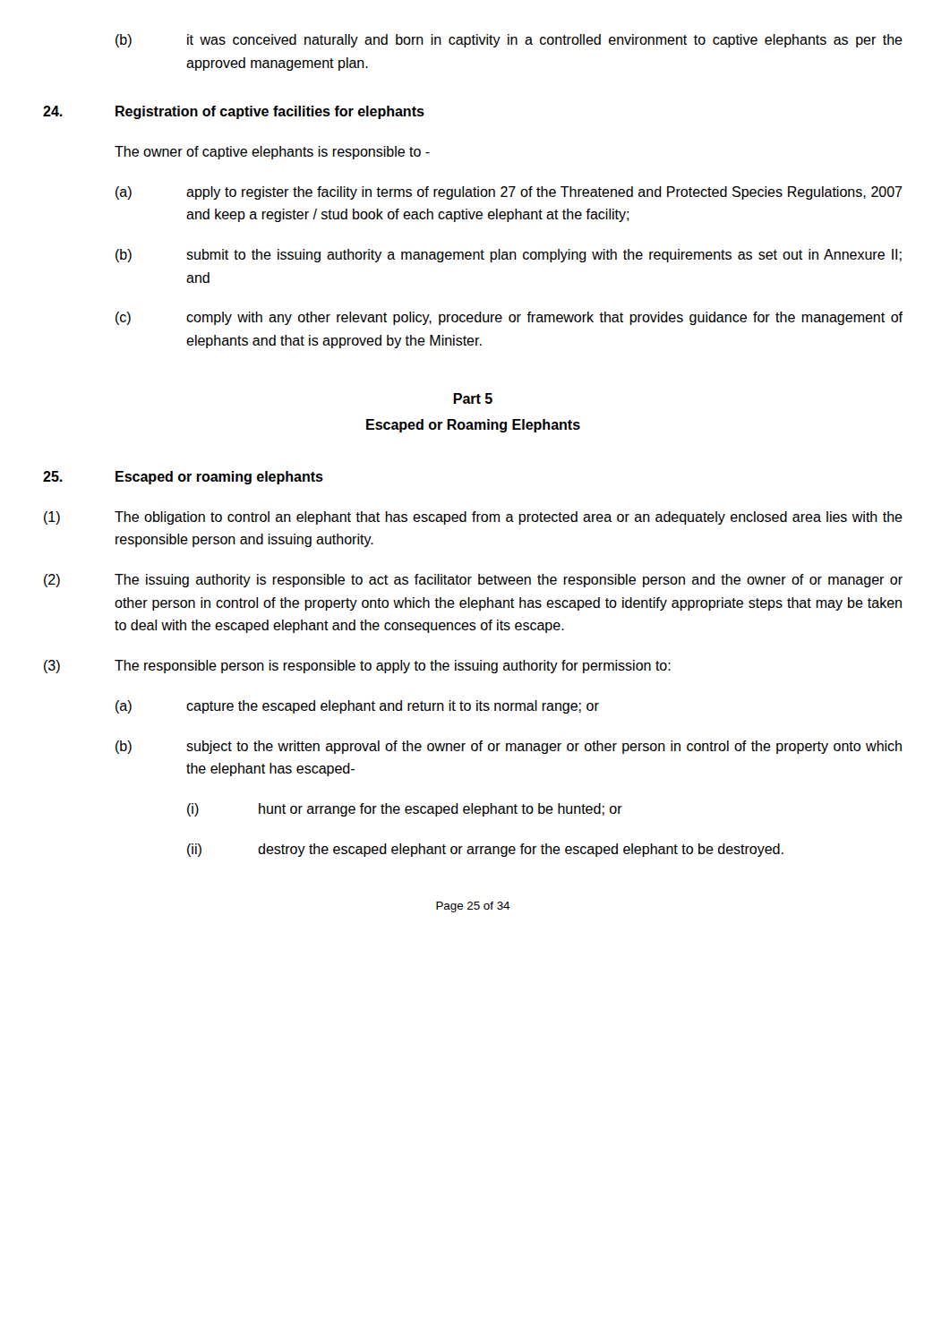(b)
it was conceived naturally and born in captivity in a controlled environment to captive elephants as per the approved management plan.
24.
Registration of captive facilities for elephants
The owner of captive elephants is responsible to -
(a)
apply to register the facility in terms of regulation 27 of the Threatened and Protected Species Regulations, 2007 and keep a register / stud book of each captive elephant at the facility;
(b)
submit to the issuing authority a management plan complying with the requirements as set out in Annexure II; and
(c)
comply with any other relevant policy, procedure or framework that provides guidance for the management of elephants and that is approved by the Minister.
Part 5
Escaped or Roaming Elephants
25.
Escaped or roaming elephants
(1)
The obligation to control an elephant that has escaped from a protected area or an adequately enclosed area lies with the responsible person and issuing authority.
(2)
The issuing authority is responsible to act as facilitator between the responsible person and the owner of or manager or other person in control of the property onto which the elephant has escaped to identify appropriate steps that may be taken to deal with the escaped elephant and the consequences of its escape.
(3)
The responsible person is responsible to apply to the issuing authority for permission to:
(a)
capture the escaped elephant and return it to its normal range; or
(b)
subject to the written approval of the owner of or manager or other person in control of the property onto which the elephant has escaped-
(i)
hunt or arrange for the escaped elephant to be hunted; or
(ii)
destroy the escaped elephant or arrange for the escaped elephant to be destroyed.
Page 25 of 34